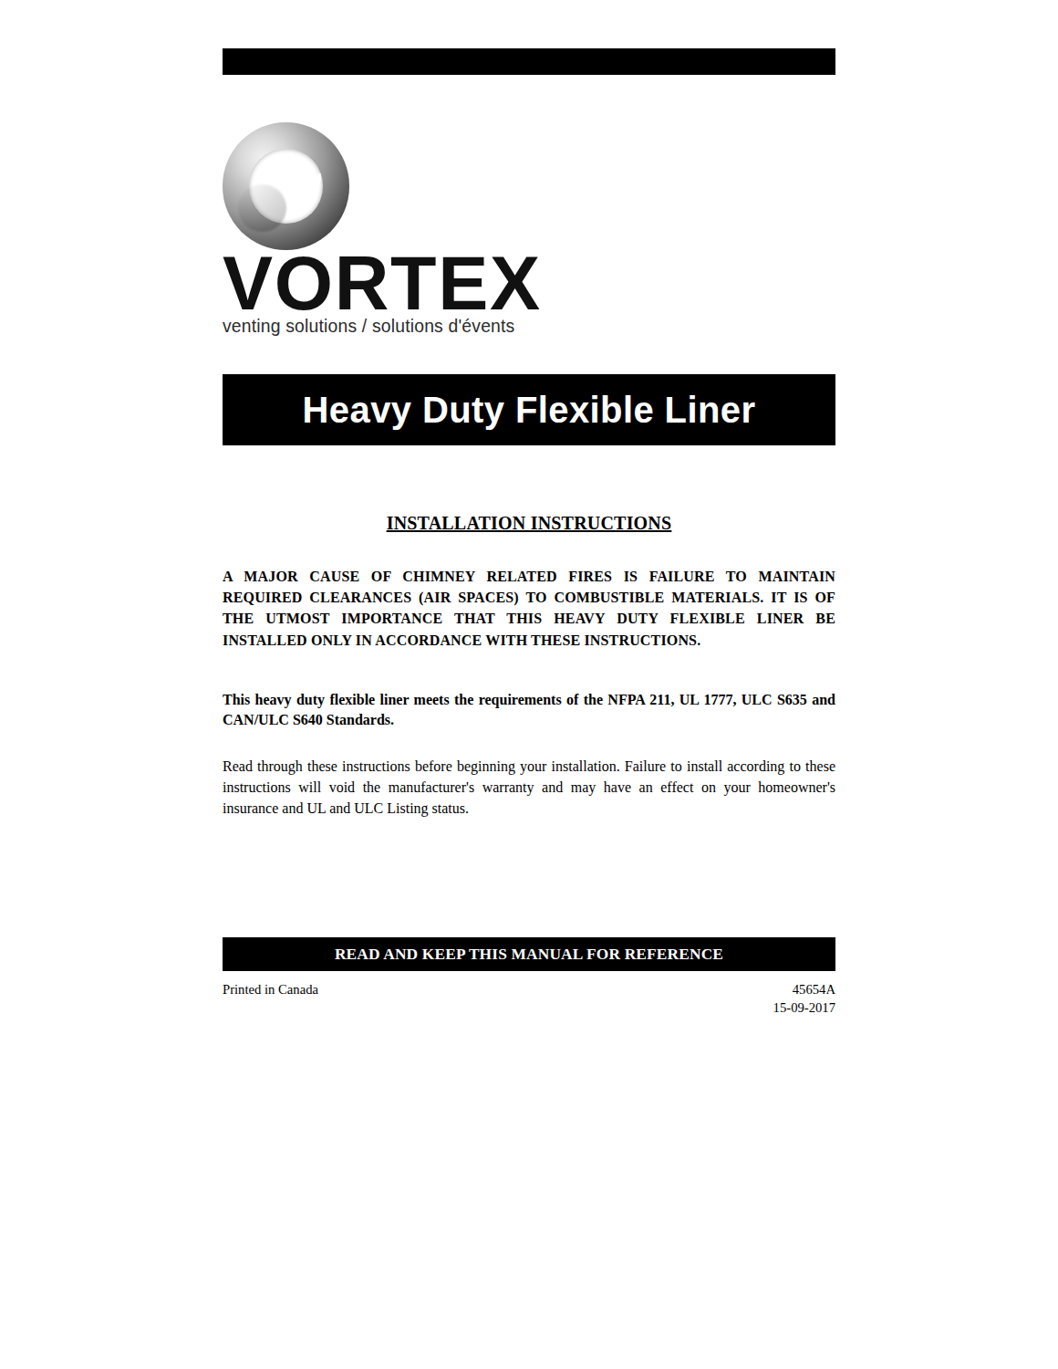VORTEX venting solutions / solutions d'évents
Heavy Duty Flexible Liner
INSTALLATION INSTRUCTIONS
A major cause of chimney related fires is failure to maintain required clearances (air spaces) to combustible materials. It is of the utmost importance that this heavy duty flexible liner be installed only in accordance with these instructions.
This heavy duty flexible liner meets the requirements of the NFPA 211, UL 1777, ULC S635 and CAN/ULC S640 Standards.
Read through these instructions before beginning your installation. Failure to install according to these instructions will void the manufacturer's warranty and may have an effect on your homeowner's insurance and UL and ULC Listing status.
READ AND KEEP THIS MANUAL FOR REFERENCE
Printed in Canada
45654A
15-09-2017